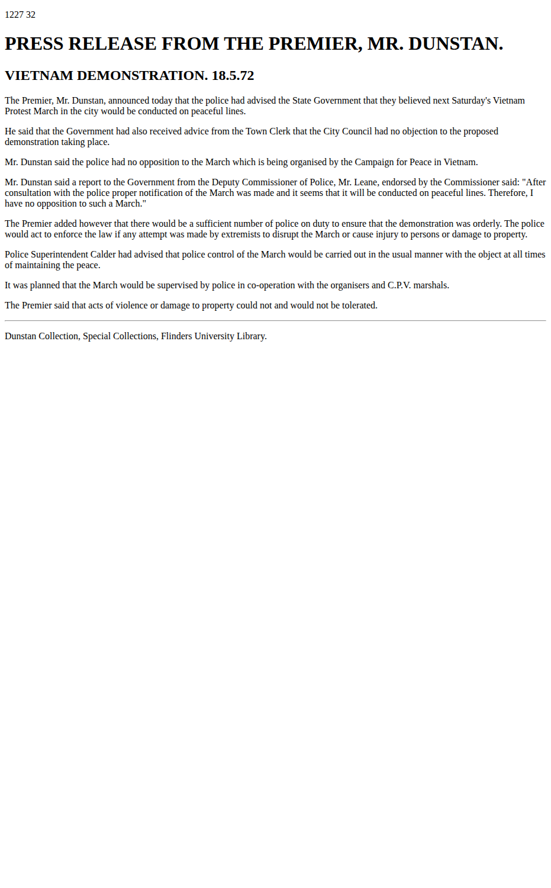1227 32
PRESS RELEASE FROM THE PREMIER, MR. DUNSTAN.
VIETNAM DEMONSTRATION. 18.5.72
The Premier, Mr. Dunstan, announced today that the police had advised the State Government that they believed next Saturday's Vietnam Protest March in the city would be conducted on peaceful lines.
He said that the Government had also received advice from the Town Clerk that the City Council had no objection to the proposed demonstration taking place.
Mr. Dunstan said the police had no opposition to the March which is being organised by the Campaign for Peace in Vietnam.
Mr. Dunstan said a report to the Government from the Deputy Commissioner of Police, Mr. Leane, endorsed by the Commissioner said: "After consultation with the police proper notification of the March was made and it seems that it will be conducted on peaceful lines. Therefore, I have no opposition to such a March."
The Premier added however that there would be a sufficient number of police on duty to ensure that the demonstration was orderly. The police would act to enforce the law if any attempt was made by extremists to disrupt the March or cause injury to persons or damage to property.
Police Superintendent Calder had advised that police control of the March would be carried out in the usual manner with the object at all times of maintaining the peace.
It was planned that the March would be supervised by police in co-operation with the organisers and C.P.V. marshals.
The Premier said that acts of violence or damage to property could not and would not be tolerated.
Dunstan Collection, Special Collections, Flinders University Library.